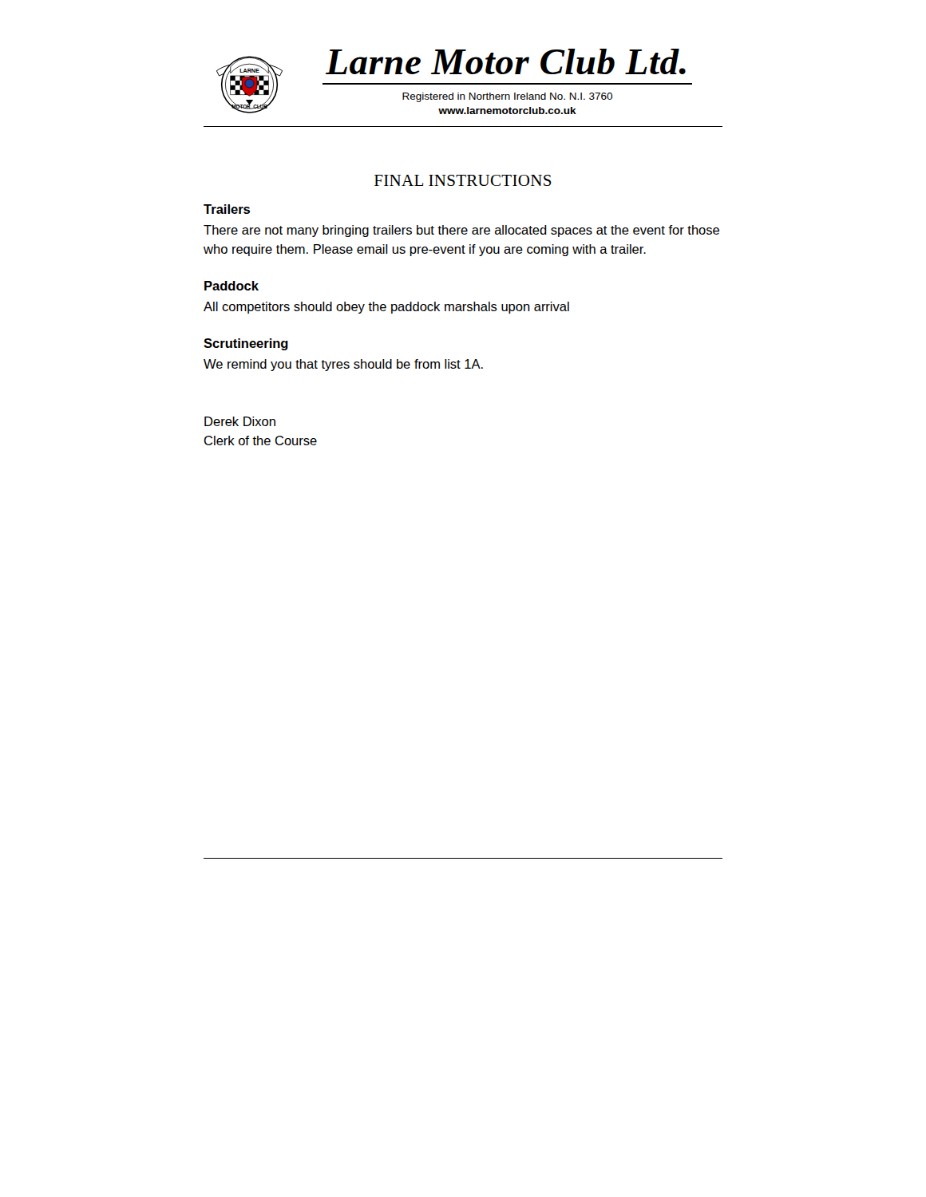LARNE MOTOR CLUB
Larne Motor Club Ltd.
Registered in Northern Ireland No. N.I. 3760
www.larnemotorclub.co.uk
FINAL INSTRUCTIONS
Trailers
There are not many bringing trailers but there are allocated spaces at the event for those who require them. Please email us pre-event if you are coming with a trailer.
Paddock
All competitors should obey the paddock marshals upon arrival
Scrutineering
We remind you that tyres should be from list 1A.
Derek Dixon
Clerk of the Course